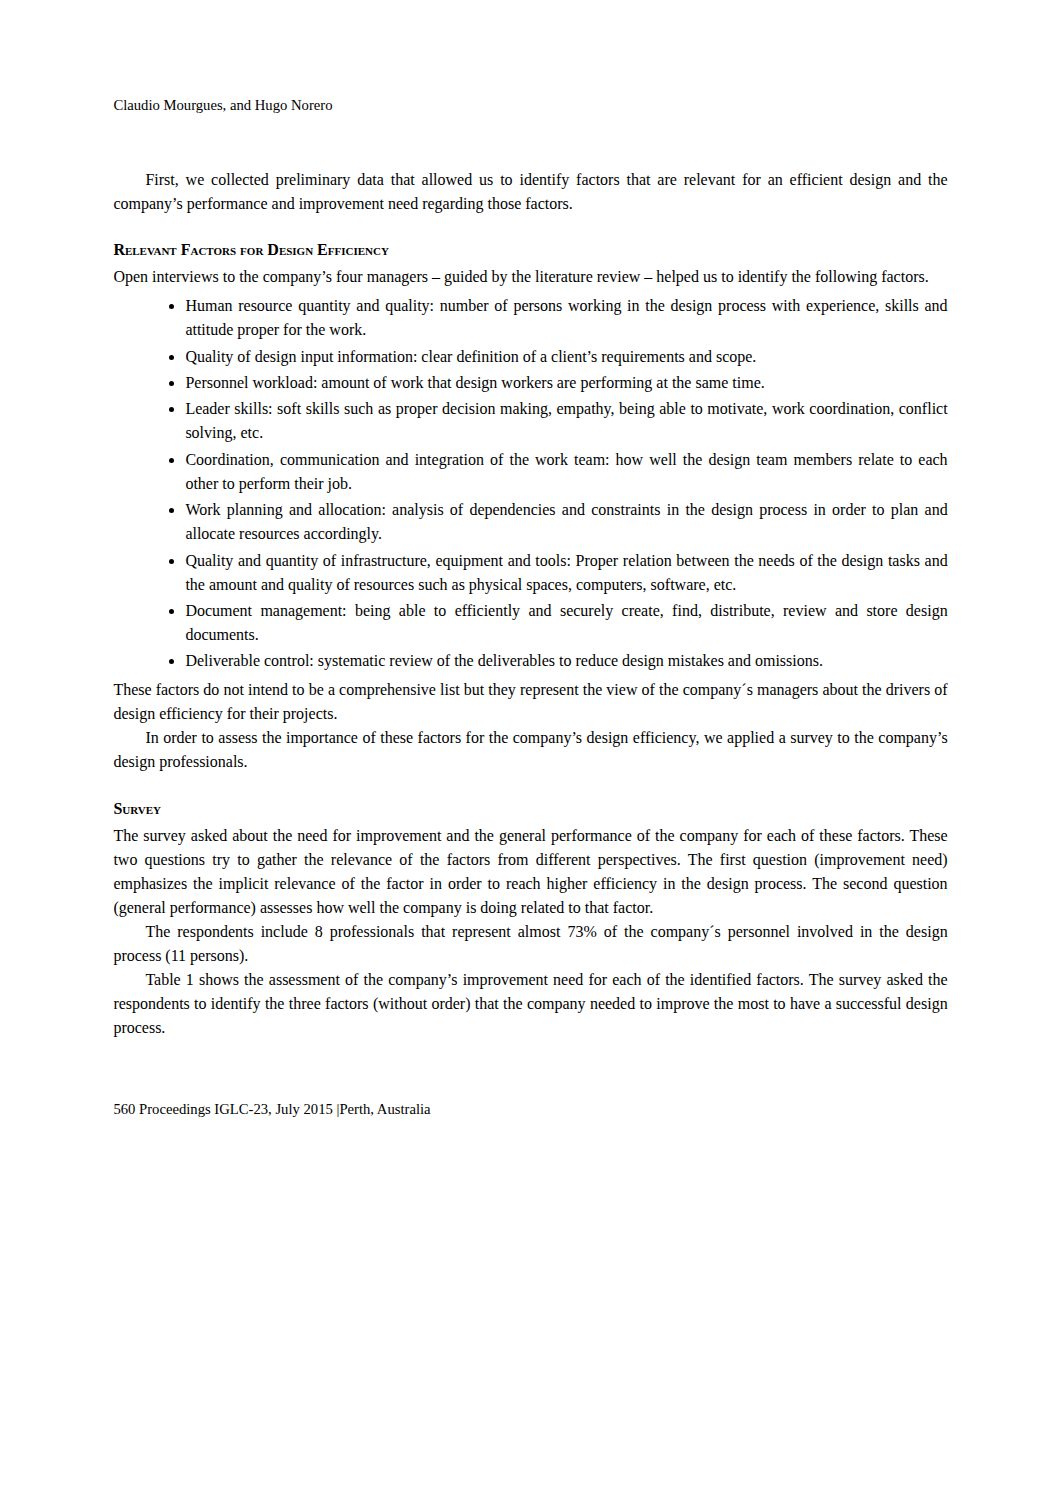Claudio Mourgues, and Hugo Norero
First, we collected preliminary data that allowed us to identify factors that are relevant for an efficient design and the company’s performance and improvement need regarding those factors.
Relevant Factors for Design Efficiency
Open interviews to the company’s four managers – guided by the literature review – helped us to identify the following factors.
Human resource quantity and quality: number of persons working in the design process with experience, skills and attitude proper for the work.
Quality of design input information: clear definition of a client’s requirements and scope.
Personnel workload: amount of work that design workers are performing at the same time.
Leader skills: soft skills such as proper decision making, empathy, being able to motivate, work coordination, conflict solving, etc.
Coordination, communication and integration of the work team: how well the design team members relate to each other to perform their job.
Work planning and allocation: analysis of dependencies and constraints in the design process in order to plan and allocate resources accordingly.
Quality and quantity of infrastructure, equipment and tools: Proper relation between the needs of the design tasks and the amount and quality of resources such as physical spaces, computers, software, etc.
Document management: being able to efficiently and securely create, find, distribute, review and store design documents.
Deliverable control: systematic review of the deliverables to reduce design mistakes and omissions.
These factors do not intend to be a comprehensive list but they represent the view of the company´s managers about the drivers of design efficiency for their projects.
In order to assess the importance of these factors for the company’s design efficiency, we applied a survey to the company’s design professionals.
Survey
The survey asked about the need for improvement and the general performance of the company for each of these factors. These two questions try to gather the relevance of the factors from different perspectives. The first question (improvement need) emphasizes the implicit relevance of the factor in order to reach higher efficiency in the design process. The second question (general performance) assesses how well the company is doing related to that factor.
The respondents include 8 professionals that represent almost 73% of the company´s personnel involved in the design process (11 persons).
Table 1 shows the assessment of the company’s improvement need for each of the identified factors. The survey asked the respondents to identify the three factors (without order) that the company needed to improve the most to have a successful design process.
560 Proceedings IGLC-23, July 2015 |Perth, Australia